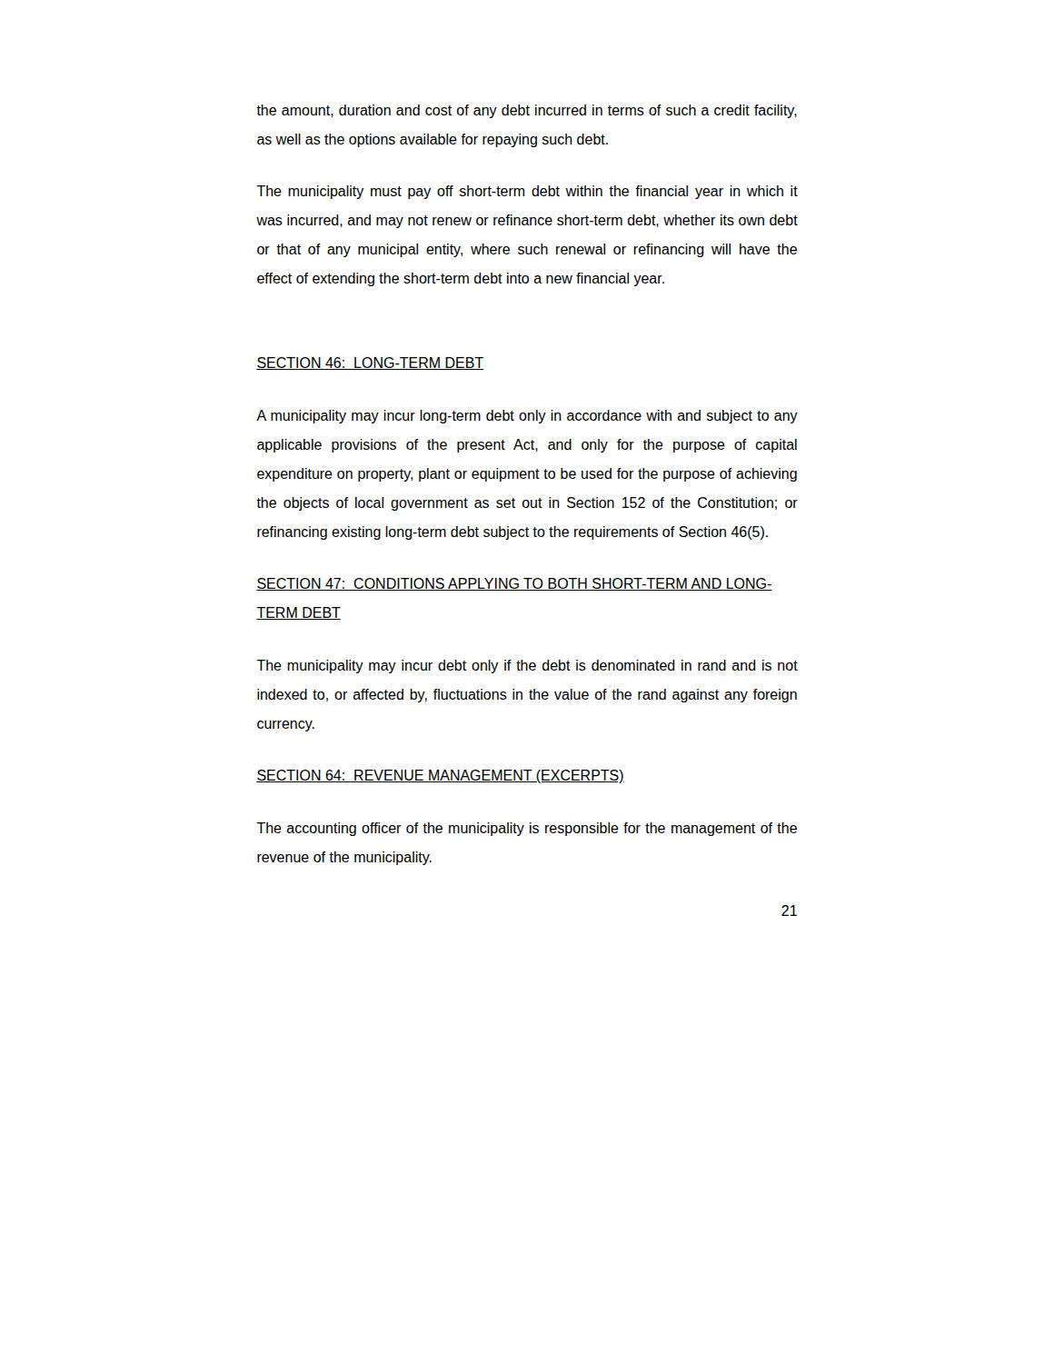the amount, duration and cost of any debt incurred in terms of such a credit facility, as well as the options available for repaying such debt.
The municipality must pay off short-term debt within the financial year in which it was incurred, and may not renew or refinance short-term debt, whether its own debt or that of any municipal entity, where such renewal or refinancing will have the effect of extending the short-term debt into a new financial year.
SECTION 46: LONG-TERM DEBT
A municipality may incur long-term debt only in accordance with and subject to any applicable provisions of the present Act, and only for the purpose of capital expenditure on property, plant or equipment to be used for the purpose of achieving the objects of local government as set out in Section 152 of the Constitution; or refinancing existing long-term debt subject to the requirements of Section 46(5).
SECTION 47: CONDITIONS APPLYING TO BOTH SHORT-TERM AND LONG-TERM DEBT
The municipality may incur debt only if the debt is denominated in rand and is not indexed to, or affected by, fluctuations in the value of the rand against any foreign currency.
SECTION 64: REVENUE MANAGEMENT (EXCERPTS)
The accounting officer of the municipality is responsible for the management of the revenue of the municipality.
21